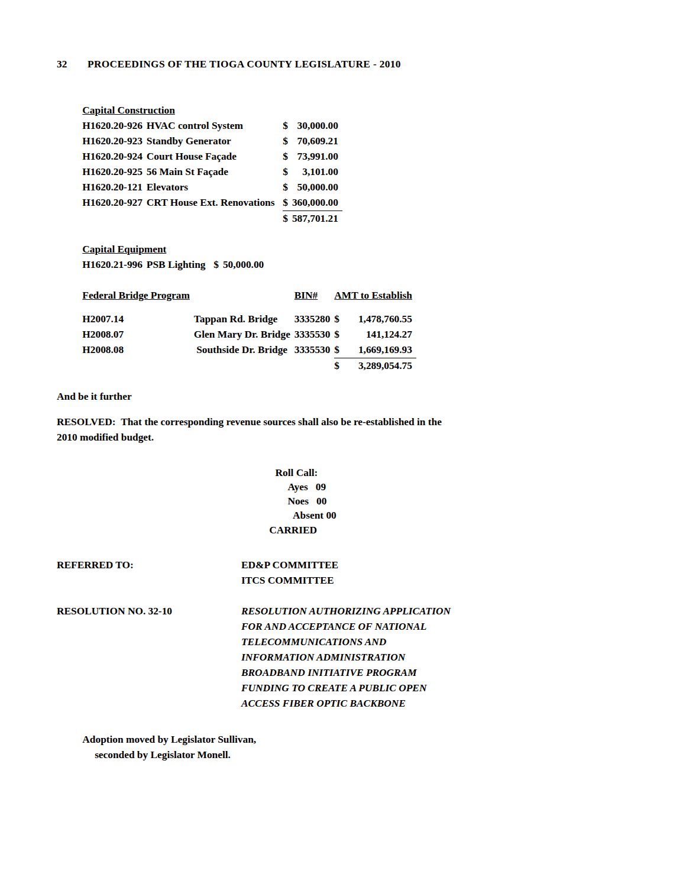32 PROCEEDINGS OF THE TIOGA COUNTY LEGISLATURE - 2010
Capital Construction
| H1620.20-926 | HVAC control System | | $ | 30,000.00 |
| H1620.20-923 | Standby Generator | | $ | 70,609.21 |
| H1620.20-924 | Court House Façade | | $ | 73,991.00 |
| H1620.20-925 | 56 Main St Façade | | $ | 3,101.00 |
| H1620.20-121 | Elevators | | $ | 50,000.00 |
| H1620.20-927 | CRT House Ext. Renovations | | $ | 360,000.00 |
| | | | $ | 587,701.21 |
Capital Equipment
| H1620.21-996 | PSB Lighting | | $ | 50,000.00 |
| Federal Bridge Program | | BIN# | AMT to Establish |
| H2007.14 | Tappan Rd. Bridge | 3335280 | $ | 1,478,760.55 |
| H2008.07 | Glen Mary Dr. Bridge | 3335530 | $ | 141,124.27 |
| H2008.08 | Southside Dr. Bridge | 3335530 | $ | 1,669,169.93 |
| | | | $ | 3,289,054.75 |
And be it further
RESOLVED: That the corresponding revenue sources shall also be re-established in the 2010 modified budget.
Roll Call:
Ayes 09
Noes 00
Absent 00
CARRIED
| REFERRED TO: | ED&P COMMITTEE ITCS COMMITTEE |
| RESOLUTION NO. 32-10 | RESOLUTION AUTHORIZING APPLICATION FOR AND ACCEPTANCE OF NATIONAL TELECOMMUNICATIONS AND INFORMATION ADMINISTRATION BROADBAND INITIATIVE PROGRAM FUNDING TO CREATE A PUBLIC OPEN ACCESS FIBER OPTIC BACKBONE |
Adoption moved by Legislator Sullivan, seconded by Legislator Monell.